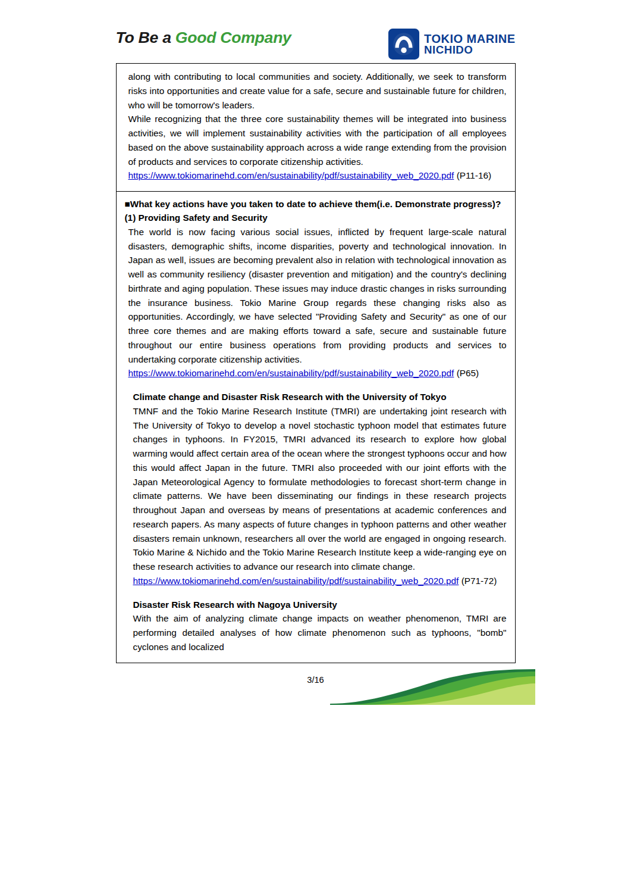To Be a Good Company
TOKIO MARINE
NICHIDO
along with contributing to local communities and society. Additionally, we seek to transform risks into opportunities and create value for a safe, secure and sustainable future for children, who will be tomorrow's leaders.
While recognizing that the three core sustainability themes will be integrated into business activities, we will implement sustainability activities with the participation of all employees based on the above sustainability approach across a wide range extending from the provision of products and services to corporate citizenship activities.
https://www.tokiomarinehd.com/en/sustainability/pdf/sustainability_web_2020.pdf (P11-16)
■What key actions have you taken to date to achieve them(i.e. Demonstrate progress)?
(1) Providing Safety and Security
The world is now facing various social issues, inflicted by frequent large-scale natural disasters, demographic shifts, income disparities, poverty and technological innovation. In Japan as well, issues are becoming prevalent also in relation with technological innovation as well as community resiliency (disaster prevention and mitigation) and the country's declining birthrate and aging population. These issues may induce drastic changes in risks surrounding the insurance business. Tokio Marine Group regards these changing risks also as opportunities. Accordingly, we have selected "Providing Safety and Security" as one of our three core themes and are making efforts toward a safe, secure and sustainable future throughout our entire business operations from providing products and services to undertaking corporate citizenship activities.
https://www.tokiomarinehd.com/en/sustainability/pdf/sustainability_web_2020.pdf (P65)
Climate change and Disaster Risk Research with the University of Tokyo
TMNF and the Tokio Marine Research Institute (TMRI) are undertaking joint research with The University of Tokyo to develop a novel stochastic typhoon model that estimates future changes in typhoons. In FY2015, TMRI advanced its research to explore how global warming would affect certain area of the ocean where the strongest typhoons occur and how this would affect Japan in the future. TMRI also proceeded with our joint efforts with the Japan Meteorological Agency to formulate methodologies to forecast short-term change in climate patterns. We have been disseminating our findings in these research projects throughout Japan and overseas by means of presentations at academic conferences and research papers. As many aspects of future changes in typhoon patterns and other weather disasters remain unknown, researchers all over the world are engaged in ongoing research. Tokio Marine & Nichido and the Tokio Marine Research Institute keep a wide-ranging eye on these research activities to advance our research into climate change.
https://www.tokiomarinehd.com/en/sustainability/pdf/sustainability_web_2020.pdf (P71-72)
Disaster Risk Research with Nagoya University
With the aim of analyzing climate change impacts on weather phenomenon, TMRI are performing detailed analyses of how climate phenomenon such as typhoons, "bomb" cyclones and localized
3/16